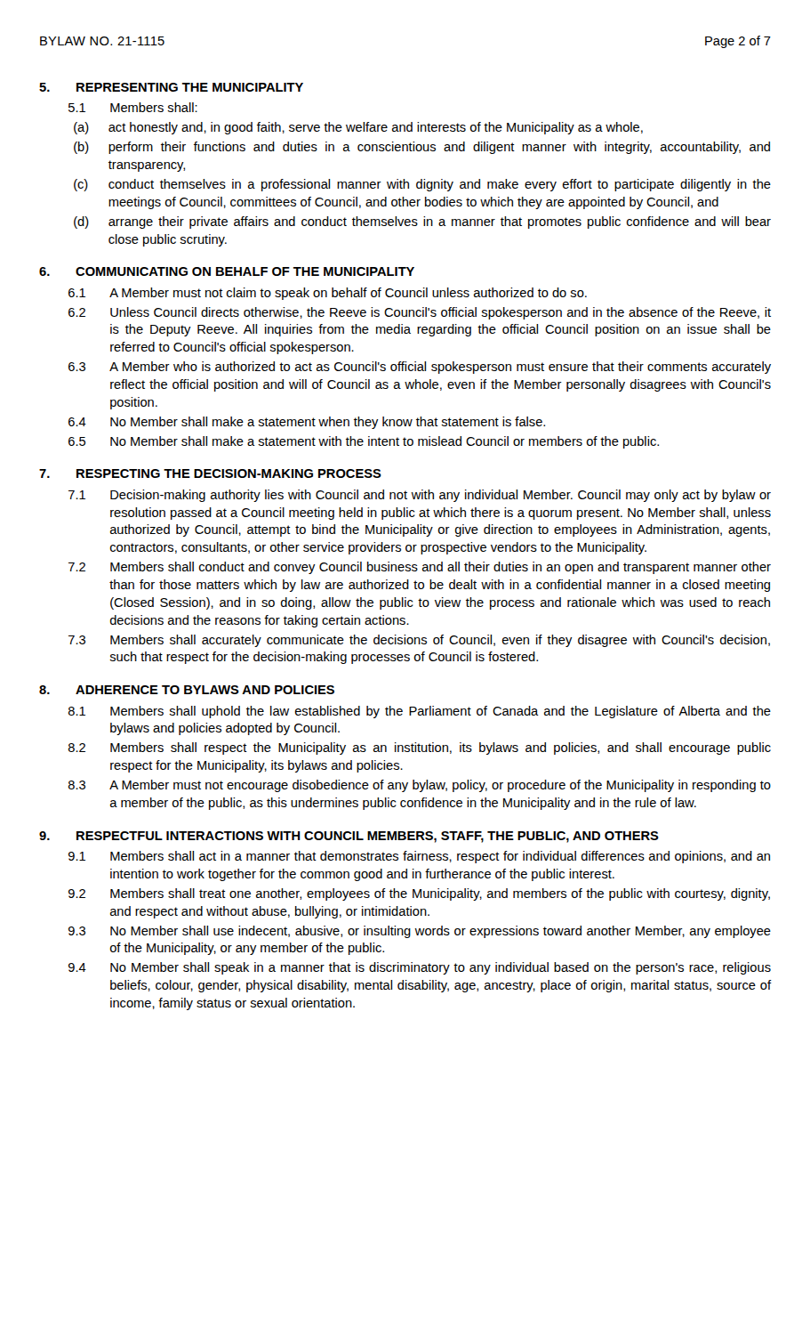BYLAW NO. 21-1115 Page 2 of 7
5.
Representing the Municipality
5.1 Members shall:
(a) act honestly and, in good faith, serve the welfare and interests of the Municipality as a whole,
(b) perform their functions and duties in a conscientious and diligent manner with integrity, accountability, and transparency,
(c) conduct themselves in a professional manner with dignity and make every effort to participate diligently in the meetings of Council, committees of Council, and other bodies to which they are appointed by Council, and
(d) arrange their private affairs and conduct themselves in a manner that promotes public confidence and will bear close public scrutiny.
6.
Communicating on Behalf of the Municipality
6.1 A Member must not claim to speak on behalf of Council unless authorized to do so.
6.2 Unless Council directs otherwise, the Reeve is Council's official spokesperson and in the absence of the Reeve, it is the Deputy Reeve. All inquiries from the media regarding the official Council position on an issue shall be referred to Council's official spokesperson.
6.3 A Member who is authorized to act as Council's official spokesperson must ensure that their comments accurately reflect the official position and will of Council as a whole, even if the Member personally disagrees with Council's position.
6.4 No Member shall make a statement when they know that statement is false.
6.5 No Member shall make a statement with the intent to mislead Council or members of the public.
7.
Respecting the Decision-Making Process
7.1 Decision-making authority lies with Council and not with any individual Member. Council may only act by bylaw or resolution passed at a Council meeting held in public at which there is a quorum present. No Member shall, unless authorized by Council, attempt to bind the Municipality or give direction to employees in Administration, agents, contractors, consultants, or other service providers or prospective vendors to the Municipality.
7.2 Members shall conduct and convey Council business and all their duties in an open and transparent manner other than for those matters which by law are authorized to be dealt with in a confidential manner in a closed meeting (Closed Session), and in so doing, allow the public to view the process and rationale which was used to reach decisions and the reasons for taking certain actions.
7.3 Members shall accurately communicate the decisions of Council, even if they disagree with Council's decision, such that respect for the decision-making processes of Council is fostered.
8.
Adherence to Bylaws and Policies
8.1 Members shall uphold the law established by the Parliament of Canada and the Legislature of Alberta and the bylaws and policies adopted by Council.
8.2 Members shall respect the Municipality as an institution, its bylaws and policies, and shall encourage public respect for the Municipality, its bylaws and policies.
8.3 A Member must not encourage disobedience of any bylaw, policy, or procedure of the Municipality in responding to a member of the public, as this undermines public confidence in the Municipality and in the rule of law.
9.
Respectful Interactions with Council Members, Staff, the Public, and Others
9.1 Members shall act in a manner that demonstrates fairness, respect for individual differences and opinions, and an intention to work together for the common good and in furtherance of the public interest.
9.2 Members shall treat one another, employees of the Municipality, and members of the public with courtesy, dignity, and respect and without abuse, bullying, or intimidation.
9.3 No Member shall use indecent, abusive, or insulting words or expressions toward another Member, any employee of the Municipality, or any member of the public.
9.4 No Member shall speak in a manner that is discriminatory to any individual based on the person's race, religious beliefs, colour, gender, physical disability, mental disability, age, ancestry, place of origin, marital status, source of income, family status or sexual orientation.